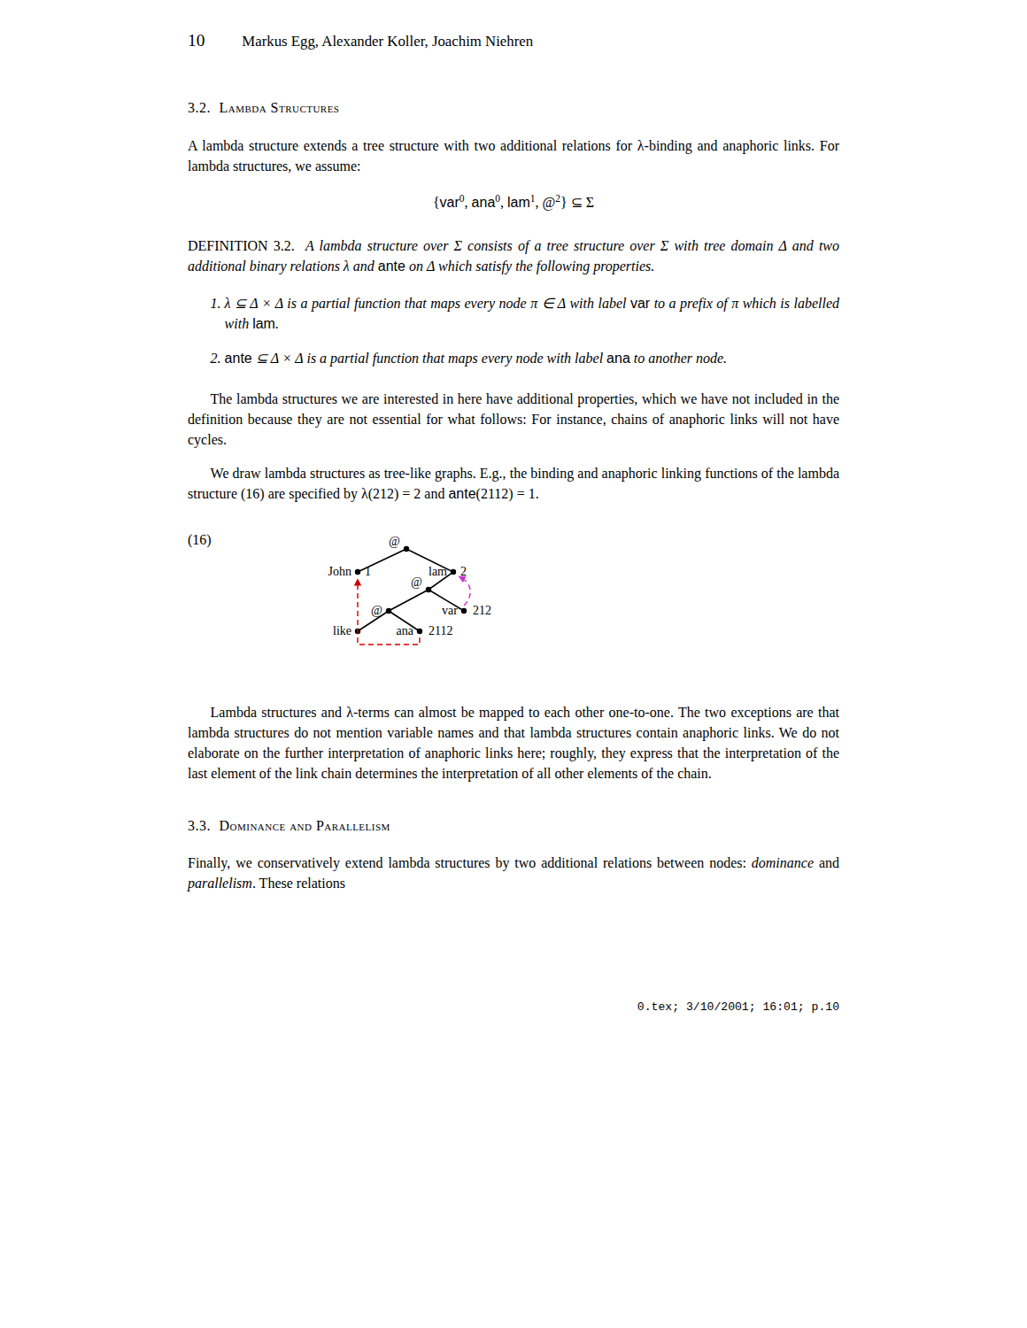10 Markus Egg, Alexander Koller, Joachim Niehren
3.2. Lambda Structures
A lambda structure extends a tree structure with two additional relations for λ-binding and anaphoric links. For lambda structures, we assume:
{var0, ana0, lam1, @2} ⊆ Σ
DEFINITION 3.2. A lambda structure over Σ consists of a tree structure over Σ with tree domain Δ and two additional binary relations λ and ante on Δ which satisfy the following properties.
λ ⊆ Δ × Δ is a partial function that maps every node π ∈ Δ with label var to a prefix of π which is labelled with lam.
ante ⊆ Δ × Δ is a partial function that maps every node with label ana to another node.
The lambda structures we are interested in here have additional properties, which we have not included in the definition because they are not essential for what follows: For instance, chains of anaphoric links will not have cycles.
We draw lambda structures as tree-like graphs. E.g., the binding and anaphoric linking functions of the lambda structure (16) are specified by λ(212) = 2 and ante(2112) = 1.
(16)
@ John 1 lam 2 @ @ var 212 like ana 2112
Lambda structures and λ-terms can almost be mapped to each other one-to-one. The two exceptions are that lambda structures do not mention variable names and that lambda structures contain anaphoric links. We do not elaborate on the further interpretation of anaphoric links here; roughly, they express that the interpretation of the last element of the link chain determines the interpretation of all other elements of the chain.
3.3. Dominance and Parallelism
Finally, we conservatively extend lambda structures by two additional relations between nodes: dominance and parallelism. These relations
0.tex; 3/10/2001; 16:01; p.10